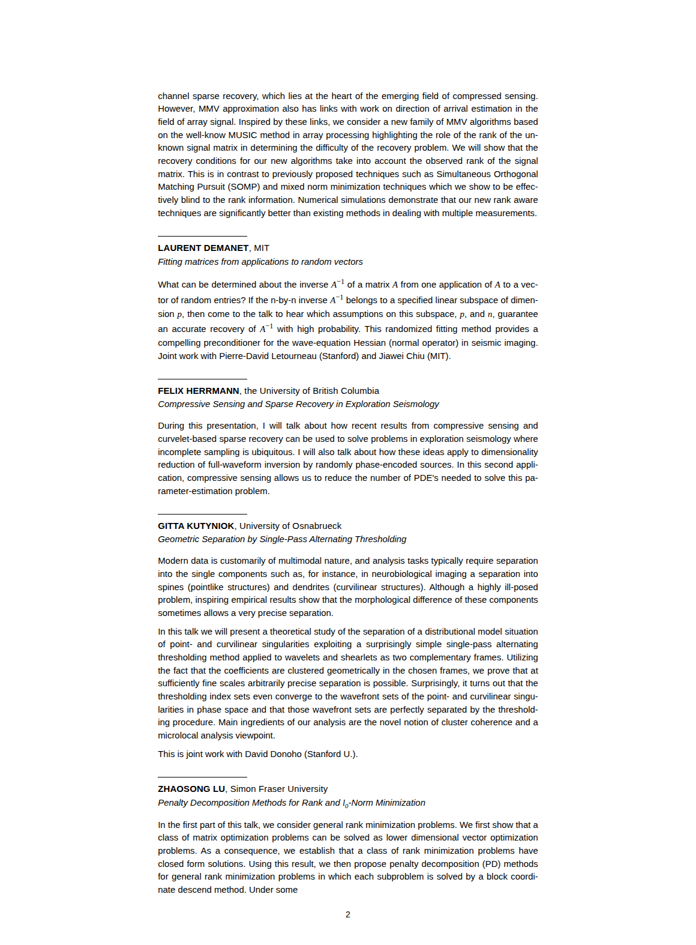channel sparse recovery, which lies at the heart of the emerging field of compressed sensing. However, MMV approximation also has links with work on direction of arrival estimation in the field of array signal. Inspired by these links, we consider a new family of MMV algorithms based on the well-know MUSIC method in array processing highlighting the role of the rank of the unknown signal matrix in determining the difficulty of the recovery problem. We will show that the recovery conditions for our new algorithms take into account the observed rank of the signal matrix. This is in contrast to previously proposed techniques such as Simultaneous Orthogonal Matching Pursuit (SOMP) and mixed norm minimization techniques which we show to be effectively blind to the rank information. Numerical simulations demonstrate that our new rank aware techniques are significantly better than existing methods in dealing with multiple measurements.
LAURENT DEMANET, MIT
Fitting matrices from applications to random vectors
What can be determined about the inverse A−1 of a matrix A from one application of A to a vector of random entries? If the n-by-n inverse A−1 belongs to a specified linear subspace of dimension p, then come to the talk to hear which assumptions on this subspace, p, and n, guarantee an accurate recovery of A−1 with high probability. This randomized fitting method provides a compelling preconditioner for the wave-equation Hessian (normal operator) in seismic imaging. Joint work with Pierre-David Letourneau (Stanford) and Jiawei Chiu (MIT).
FELIX HERRMANN, the University of British Columbia
Compressive Sensing and Sparse Recovery in Exploration Seismology
During this presentation, I will talk about how recent results from compressive sensing and curvelet-based sparse recovery can be used to solve problems in exploration seismology where incomplete sampling is ubiquitous. I will also talk about how these ideas apply to dimensionality reduction of full-waveform inversion by randomly phase-encoded sources. In this second application, compressive sensing allows us to reduce the number of PDE's needed to solve this parameter-estimation problem.
GITTA KUTYNIOK, University of Osnabrueck
Geometric Separation by Single-Pass Alternating Thresholding
Modern data is customarily of multimodal nature, and analysis tasks typically require separation into the single components such as, for instance, in neurobiological imaging a separation into spines (pointlike structures) and dendrites (curvilinear structures). Although a highly ill-posed problem, inspiring empirical results show that the morphological difference of these components sometimes allows a very precise separation.
In this talk we will present a theoretical study of the separation of a distributional model situation of point- and curvilinear singularities exploiting a surprisingly simple single-pass alternating thresholding method applied to wavelets and shearlets as two complementary frames. Utilizing the fact that the coefficients are clustered geometrically in the chosen frames, we prove that at sufficiently fine scales arbitrarily precise separation is possible. Surprisingly, it turns out that the thresholding index sets even converge to the wavefront sets of the point- and curvilinear singularities in phase space and that those wavefront sets are perfectly separated by the thresholding procedure. Main ingredients of our analysis are the novel notion of cluster coherence and a microlocal analysis viewpoint.
This is joint work with David Donoho (Stanford U.).
ZHAOSONG LU, Simon Fraser University
Penalty Decomposition Methods for Rank and l0-Norm Minimization
In the first part of this talk, we consider general rank minimization problems. We first show that a class of matrix optimization problems can be solved as lower dimensional vector optimization problems. As a consequence, we establish that a class of rank minimization problems have closed form solutions. Using this result, we then propose penalty decomposition (PD) methods for general rank minimization problems in which each subproblem is solved by a block coordinate descend method. Under some
2